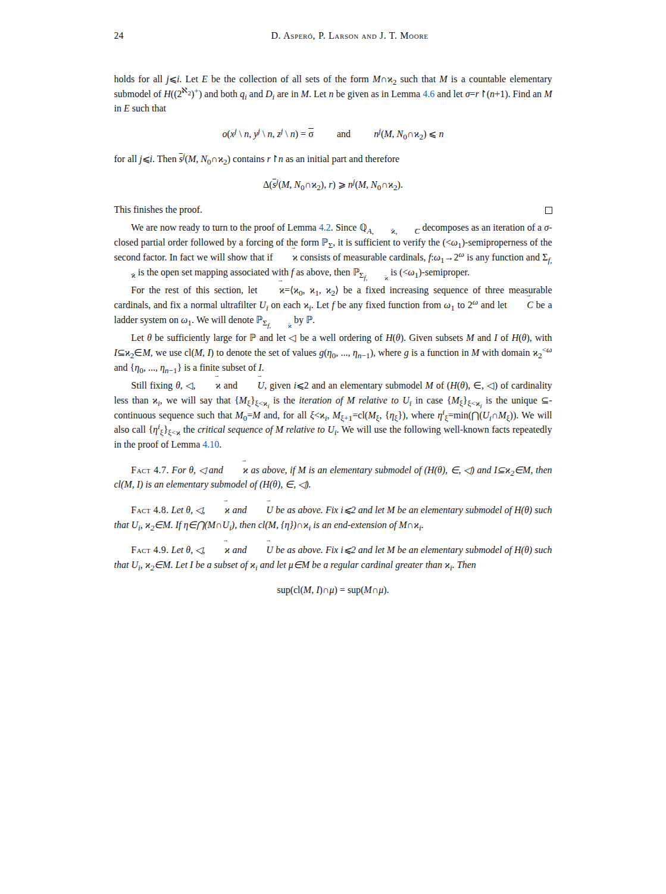24 D. Asperó, P. Larson and J. T. Moore
holds for all j⩽i. Let E be the collection of all sets of the form M∩ϰ2 such that M is a countable elementary submodel of H((2ℵ2)+) and both qi and Di are in M. Let n be given as in Lemma 4.6 and let σ=r↾(n+1). Find an M in E such that
o(xj \ n, yj \ n, zj \ n) = σ and nj(M, N0∩ϰ2) ⩽ n
for all j⩽i. Then sj(M, N0∩ϰ2) contains r↾n as an initial part and therefore
Δ(sj(M, N0∩ϰ2), r) ⩾ nj(M, N0∩ϰ2).
This finishes the proof.
We are now ready to turn to the proof of Lemma 4.2. Since ℚA,ϰ,C decomposes as an iteration of a σ-closed partial order followed by a forcing of the form ℙΣ, it is sufficient to verify the (<ω1)-semiproperness of the second factor. In fact we will show that if ϰ consists of measurable cardinals, f:ω1→2ω is any function and Σf,ϰ is the open set mapping associated with f as above, then ℙΣf,ϰ is (<ω1)-semiproper.
For the rest of this section, let ϰ=⟨ϰ0, ϰ1, ϰ2⟩ be a fixed increasing sequence of three measurable cardinals, and fix a normal ultrafilter Ui on each ϰi. Let f be any fixed function from ω1 to 2ω and let C be a ladder system on ω1. We will denote ℙΣf,ϰ by ℙ.
Let θ be sufficiently large for ℙ and let ◁ be a well ordering of H(θ). Given subsets M and I of H(θ), with I⊆ϰ2∈M, we use cl(M, I) to denote the set of values g(η0, ..., ηn−1), where g is a function in M with domain ϰ2<ω and {η0, ..., ηn−1} is a finite subset of I.
Still fixing θ, ◁, ϰ and U, given i⩽2 and an elementary submodel M of (H(θ), ∈, ◁) of cardinality less than ϰi, we will say that {Mξ}ξ<ϰi is the iteration of M relative to Ui in case {Mξ}ξ<ϰi is the unique ⊆-continuous sequence such that M0=M and, for all ξ<ϰi, Mξ+1=cl(Mξ, {ηξ}), where ηiξ=min(⋂(Ui∩Mξ)). We will also call {ηiξ}ξ<ϰ the critical sequence of M relative to Ui. We will use the following well-known facts repeatedly in the proof of Lemma 4.10.
Fact 4.7. For θ, ◁ and ϰ as above, if M is an elementary submodel of (H(θ), ∈, ◁) and I⊆ϰ2∈M, then cl(M, I) is an elementary submodel of (H(θ), ∈, ◁).
Fact 4.8. Let θ, ◁, ϰ and U be as above. Fix i⩽2 and let M be an elementary submodel of H(θ) such that Ui, ϰ2∈M. If η∈⋂(M∩Ui), then cl(M, {η})∩ϰi is an end-extension of M∩ϰi.
Fact 4.9. Let θ, ◁, ϰ and U be as above. Fix i⩽2 and let M be an elementary submodel of H(θ) such that Ui, ϰ2∈M. Let I be a subset of ϰi and let μ∈M be a regular cardinal greater than ϰi. Then
sup(cl(M, I)∩μ) = sup(M∩μ).